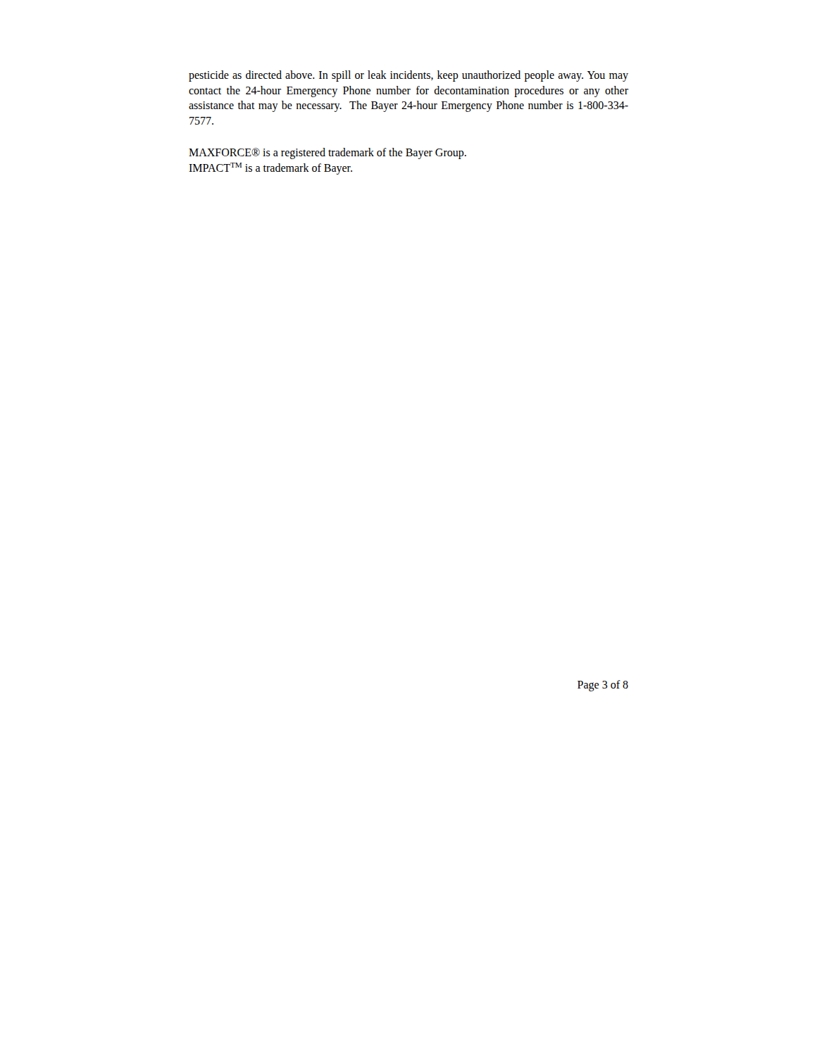pesticide as directed above. In spill or leak incidents, keep unauthorized people away. You may contact the 24-hour Emergency Phone number for decontamination procedures or any other assistance that may be necessary. The Bayer 24-hour Emergency Phone number is 1-800-334-7577.
MAXFORCE® is a registered trademark of the Bayer Group.
IMPACTTM is a trademark of Bayer.
Page 3 of 8